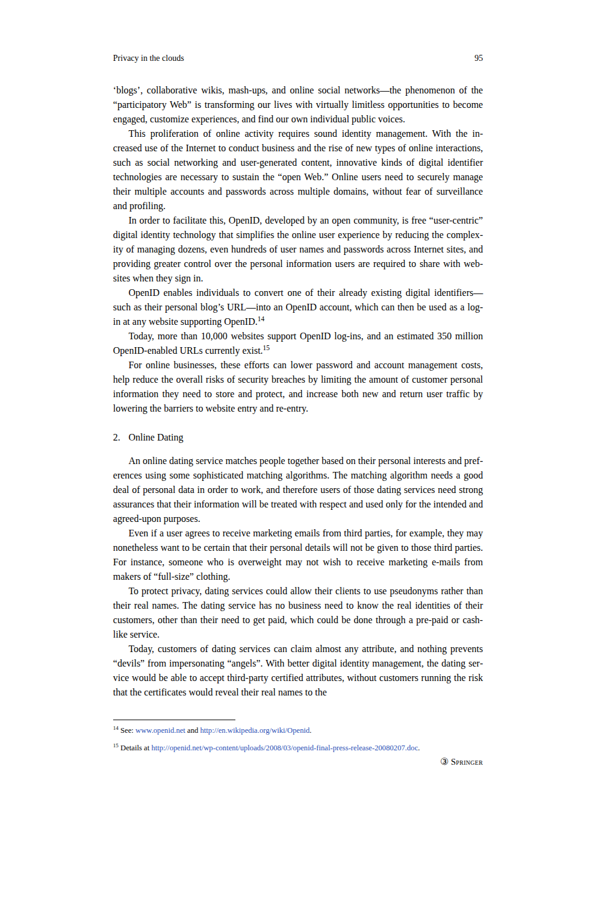Privacy in the clouds 95
‘blogs’, collaborative wikis, mash-ups, and online social networks—the phenomenon of the “participatory Web” is transforming our lives with virtually limitless opportunities to become engaged, customize experiences, and find our own individual public voices.
This proliferation of online activity requires sound identity management. With the increased use of the Internet to conduct business and the rise of new types of online interactions, such as social networking and user-generated content, innovative kinds of digital identifier technologies are necessary to sustain the “open Web.” Online users need to securely manage their multiple accounts and passwords across multiple domains, without fear of surveillance and profiling.
In order to facilitate this, OpenID, developed by an open community, is free “user-centric” digital identity technology that simplifies the online user experience by reducing the complexity of managing dozens, even hundreds of user names and passwords across Internet sites, and providing greater control over the personal information users are required to share with websites when they sign in.
OpenID enables individuals to convert one of their already existing digital identifiers—such as their personal blog’s URL—into an OpenID account, which can then be used as a log-in at any website supporting OpenID.14
Today, more than 10,000 websites support OpenID log-ins, and an estimated 350 million OpenID-enabled URLs currently exist.15
For online businesses, these efforts can lower password and account management costs, help reduce the overall risks of security breaches by limiting the amount of customer personal information they need to store and protect, and increase both new and return user traffic by lowering the barriers to website entry and re-entry.
2. Online Dating
An online dating service matches people together based on their personal interests and preferences using some sophisticated matching algorithms. The matching algorithm needs a good deal of personal data in order to work, and therefore users of those dating services need strong assurances that their information will be treated with respect and used only for the intended and agreed-upon purposes.
Even if a user agrees to receive marketing emails from third parties, for example, they may nonetheless want to be certain that their personal details will not be given to those third parties. For instance, someone who is overweight may not wish to receive marketing e-mails from makers of “full-size” clothing.
To protect privacy, dating services could allow their clients to use pseudonyms rather than their real names. The dating service has no business need to know the real identities of their customers, other than their need to get paid, which could be done through a pre-paid or cash-like service.
Today, customers of dating services can claim almost any attribute, and nothing prevents “devils” from impersonating “angels”. With better digital identity management, the dating service would be able to accept third-party certified attributes, without customers running the risk that the certificates would reveal their real names to the
14 See: www.openid.net and http://en.wikipedia.org/wiki/Openid.
15 Details at http://openid.net/wp-content/uploads/2008/03/openid-final-press-release-20080207.doc.
③ Springer